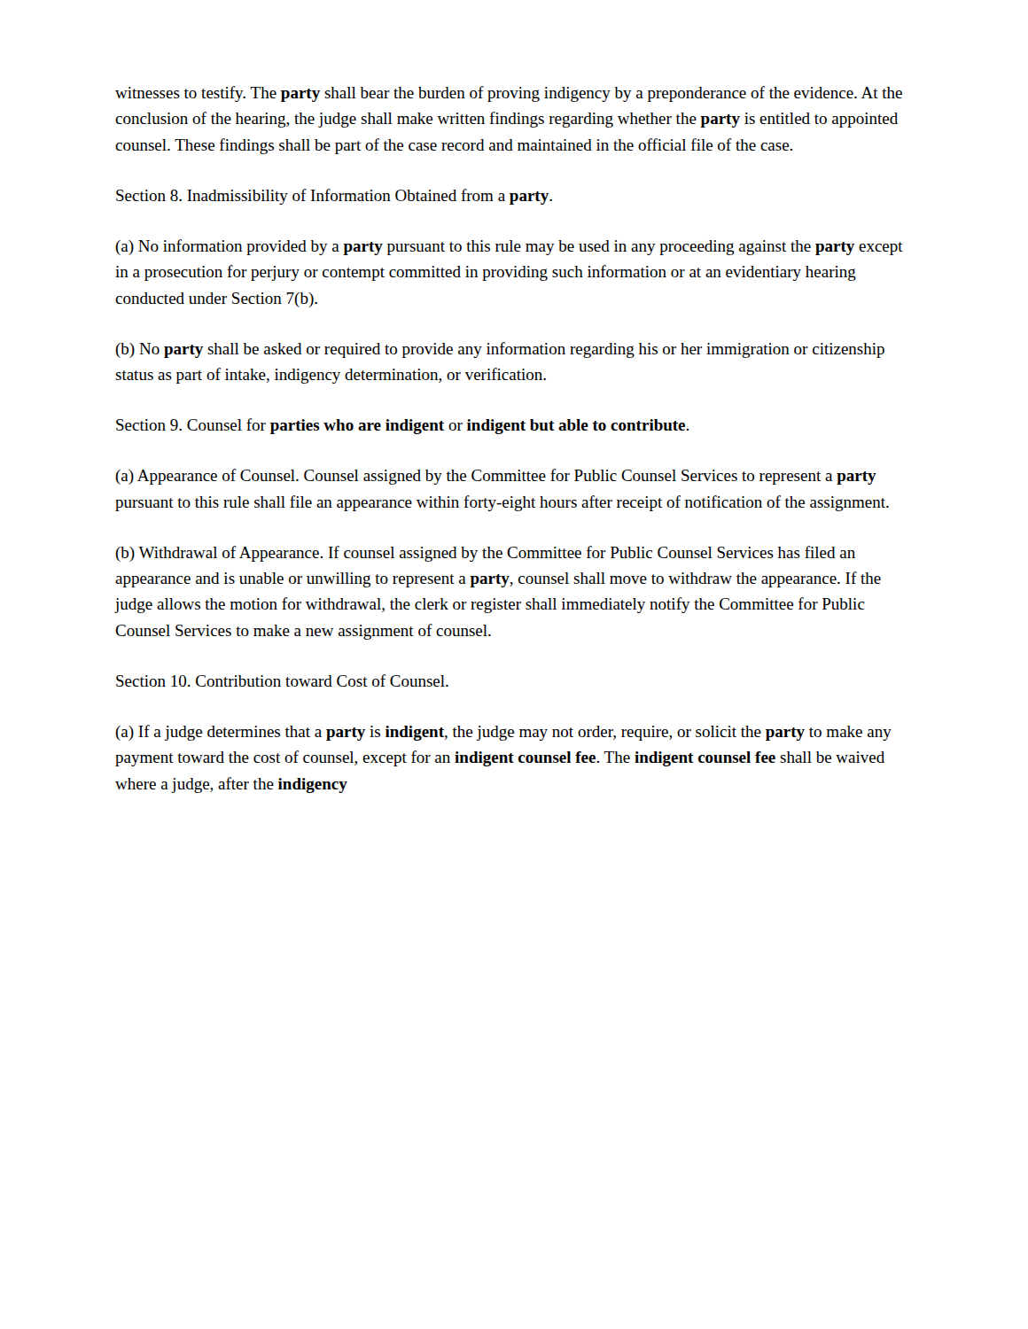witnesses to testify. The party shall bear the burden of proving indigency by a preponderance of the evidence. At the conclusion of the hearing, the judge shall make written findings regarding whether the party is entitled to appointed counsel. These findings shall be part of the case record and maintained in the official file of the case.
Section 8. Inadmissibility of Information Obtained from a party.
(a) No information provided by a party pursuant to this rule may be used in any proceeding against the party except in a prosecution for perjury or contempt committed in providing such information or at an evidentiary hearing conducted under Section 7(b).
(b) No party shall be asked or required to provide any information regarding his or her immigration or citizenship status as part of intake, indigency determination, or verification.
Section 9. Counsel for parties who are indigent or indigent but able to contribute.
(a) Appearance of Counsel. Counsel assigned by the Committee for Public Counsel Services to represent a party pursuant to this rule shall file an appearance within forty-eight hours after receipt of notification of the assignment.
(b) Withdrawal of Appearance. If counsel assigned by the Committee for Public Counsel Services has filed an appearance and is unable or unwilling to represent a party, counsel shall move to withdraw the appearance. If the judge allows the motion for withdrawal, the clerk or register shall immediately notify the Committee for Public Counsel Services to make a new assignment of counsel.
Section 10. Contribution toward Cost of Counsel.
(a) If a judge determines that a party is indigent, the judge may not order, require, or solicit the party to make any payment toward the cost of counsel, except for an indigent counsel fee. The indigent counsel fee shall be waived where a judge, after the indigency